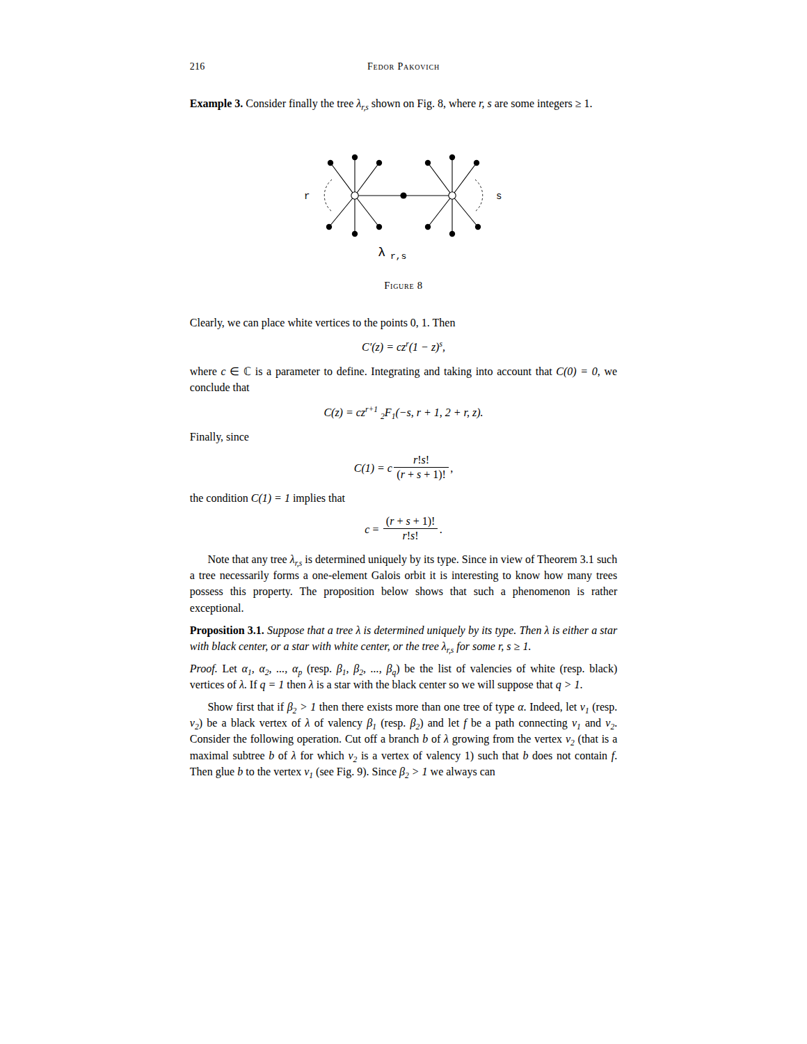216 Fedor Pakovich
Example 3. Consider finally the tree λr,s shown on Fig. 8, where r, s are some integers ≥ 1.
r s λ r,s
Figure 8
Clearly, we can place white vertices to the points 0, 1. Then
C′(z) = czr(1 − z)s,
where c ∈ ℂ is a parameter to define. Integrating and taking into account that C(0) = 0, we conclude that
C(z) = czr+1 2F1(−s, r + 1, 2 + r, z).
Finally, since
C(1) = c r!s!(r + s + 1)!,
the condition C(1) = 1 implies that
c = (r + s + 1)!r!s!.
Note that any tree λr,s is determined uniquely by its type. Since in view of Theorem 3.1 such a tree necessarily forms a one-element Galois orbit it is interesting to know how many trees possess this property. The proposition below shows that such a phenomenon is rather exceptional.
Proposition 3.1. Suppose that a tree λ is determined uniquely by its type. Then λ is either a star with black center, or a star with white center, or the tree λr,s for some r, s ≥ 1.
Proof. Let α1, α2, ..., αp (resp. β1, β2, ..., βq) be the list of valencies of white (resp. black) vertices of λ. If q = 1 then λ is a star with the black center so we will suppose that q > 1.
Show first that if β2 > 1 then there exists more than one tree of type α. Indeed, let v1 (resp. v2) be a black vertex of λ of valency β1 (resp. β2) and let f be a path connecting v1 and v2. Consider the following operation. Cut off a branch b of λ growing from the vertex v2 (that is a maximal subtree b of λ for which v2 is a vertex of valency 1) such that b does not contain f. Then glue b to the vertex v1 (see Fig. 9). Since β2 > 1 we always can